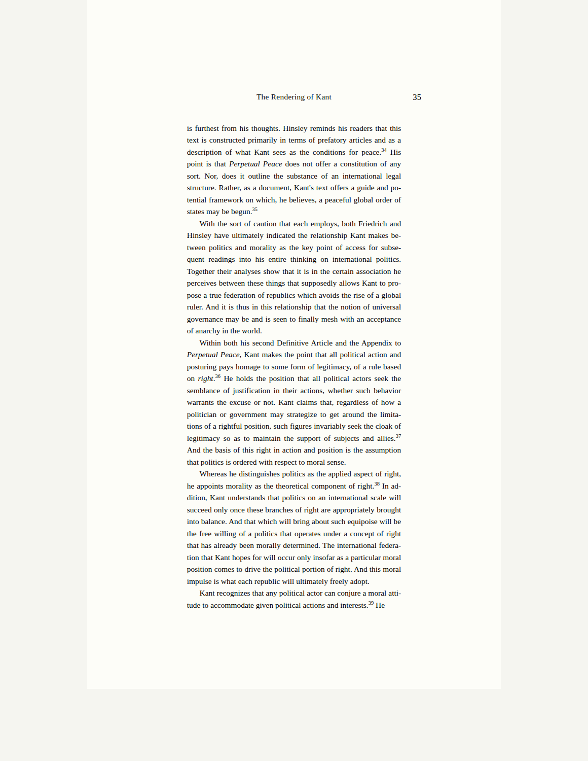The Rendering of Kant 35
is furthest from his thoughts. Hinsley reminds his readers that this text is constructed primarily in terms of prefatory articles and as a description of what Kant sees as the conditions for peace.34 His point is that Perpetual Peace does not offer a constitution of any sort. Nor, does it outline the substance of an international legal structure. Rather, as a document, Kant's text offers a guide and potential framework on which, he believes, a peaceful global order of states may be begun.35
With the sort of caution that each employs, both Friedrich and Hinsley have ultimately indicated the relationship Kant makes between politics and morality as the key point of access for subsequent readings into his entire thinking on international politics. Together their analyses show that it is in the certain association he perceives between these things that supposedly allows Kant to propose a true federation of republics which avoids the rise of a global ruler. And it is thus in this relationship that the notion of universal governance may be and is seen to finally mesh with an acceptance of anarchy in the world.
Within both his second Definitive Article and the Appendix to Perpetual Peace, Kant makes the point that all political action and posturing pays homage to some form of legitimacy, of a rule based on right.36 He holds the position that all political actors seek the semblance of justification in their actions, whether such behavior warrants the excuse or not. Kant claims that, regardless of how a politician or government may strategize to get around the limitations of a rightful position, such figures invariably seek the cloak of legitimacy so as to maintain the support of subjects and allies.37 And the basis of this right in action and position is the assumption that politics is ordered with respect to moral sense.
Whereas he distinguishes politics as the applied aspect of right, he appoints morality as the theoretical component of right.38 In addition, Kant understands that politics on an international scale will succeed only once these branches of right are appropriately brought into balance. And that which will bring about such equipoise will be the free willing of a politics that operates under a concept of right that has already been morally determined. The international federation that Kant hopes for will occur only insofar as a particular moral position comes to drive the political portion of right. And this moral impulse is what each republic will ultimately freely adopt.
Kant recognizes that any political actor can conjure a moral attitude to accommodate given political actions and interests.39 He